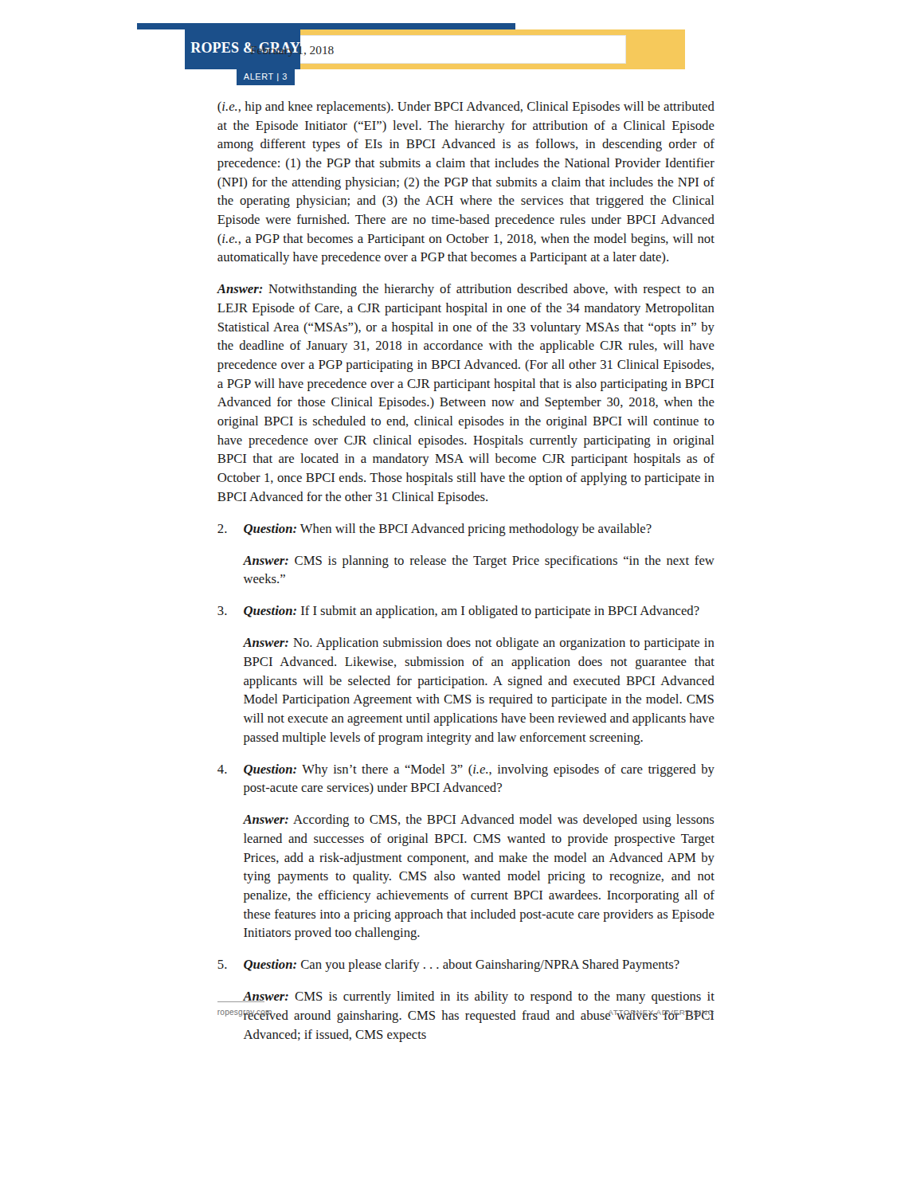ROPES & GRAY
February 1, 2018
ALERT | 3
(i.e., hip and knee replacements). Under BPCI Advanced, Clinical Episodes will be attributed at the Episode Initiator (“EI”) level. The hierarchy for attribution of a Clinical Episode among different types of EIs in BPCI Advanced is as follows, in descending order of precedence: (1) the PGP that submits a claim that includes the National Provider Identifier (NPI) for the attending physician; (2) the PGP that submits a claim that includes the NPI of the operating physician; and (3) the ACH where the services that triggered the Clinical Episode were furnished. There are no time-based precedence rules under BPCI Advanced (i.e., a PGP that becomes a Participant on October 1, 2018, when the model begins, will not automatically have precedence over a PGP that becomes a Participant at a later date).
Answer: Notwithstanding the hierarchy of attribution described above, with respect to an LEJR Episode of Care, a CJR participant hospital in one of the 34 mandatory Metropolitan Statistical Area (“MSAs”), or a hospital in one of the 33 voluntary MSAs that “opts in” by the deadline of January 31, 2018 in accordance with the applicable CJR rules, will have precedence over a PGP participating in BPCI Advanced. (For all other 31 Clinical Episodes, a PGP will have precedence over a CJR participant hospital that is also participating in BPCI Advanced for those Clinical Episodes.) Between now and September 30, 2018, when the original BPCI is scheduled to end, clinical episodes in the original BPCI will continue to have precedence over CJR clinical episodes. Hospitals currently participating in original BPCI that are located in a mandatory MSA will become CJR participant hospitals as of October 1, once BPCI ends. Those hospitals still have the option of applying to participate in BPCI Advanced for the other 31 Clinical Episodes.
Question: When will the BPCI Advanced pricing methodology be available?
Answer: CMS is planning to release the Target Price specifications “in the next few weeks.”
Question: If I submit an application, am I obligated to participate in BPCI Advanced?
Answer: No. Application submission does not obligate an organization to participate in BPCI Advanced. Likewise, submission of an application does not guarantee that applicants will be selected for participation. A signed and executed BPCI Advanced Model Participation Agreement with CMS is required to participate in the model. CMS will not execute an agreement until applications have been reviewed and applicants have passed multiple levels of program integrity and law enforcement screening.
Question: Why isn’t there a “Model 3” (i.e., involving episodes of care triggered by post-acute care services) under BPCI Advanced?
Answer: According to CMS, the BPCI Advanced model was developed using lessons learned and successes of original BPCI. CMS wanted to provide prospective Target Prices, add a risk-adjustment component, and make the model an Advanced APM by tying payments to quality. CMS also wanted model pricing to recognize, and not penalize, the efficiency achievements of current BPCI awardees. Incorporating all of these features into a pricing approach that included post-acute care providers as Episode Initiators proved too challenging.
Question: Can you please clarify . . . about Gainsharing/NPRA Shared Payments?
Answer: CMS is currently limited in its ability to respond to the many questions it received around gainsharing. CMS has requested fraud and abuse waivers for BPCI Advanced; if issued, CMS expects
ropesgray.com
ATTORNEY ADVERTISING